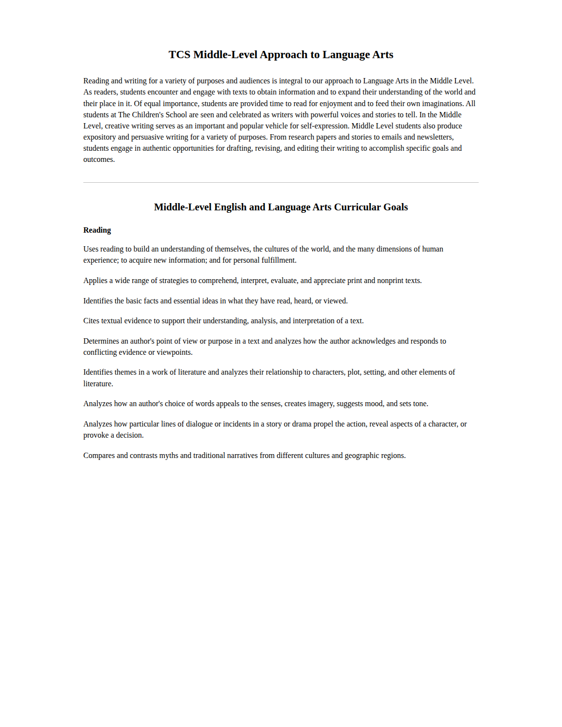TCS Middle-Level Approach to Language Arts
Reading and writing for a variety of purposes and audiences is integral to our approach to Language Arts in the Middle Level. As readers, students encounter and engage with texts to obtain information and to expand their understanding of the world and their place in it. Of equal importance, students are provided time to read for enjoyment and to feed their own imaginations. All students at The Children's School are seen and celebrated as writers with powerful voices and stories to tell. In the Middle Level, creative writing serves as an important and popular vehicle for self-expression. Middle Level students also produce expository and persuasive writing for a variety of purposes. From research papers and stories to emails and newsletters, students engage in authentic opportunities for drafting, revising, and editing their writing to accomplish specific goals and outcomes.
Middle-Level English and Language Arts Curricular Goals
Reading
Uses reading to build an understanding of themselves, the cultures of the world, and the many dimensions of human experience; to acquire new information; and for personal fulfillment.
Applies a wide range of strategies to comprehend, interpret, evaluate, and appreciate print and nonprint texts.
Identifies the basic facts and essential ideas in what they have read, heard, or viewed.
Cites textual evidence to support their understanding, analysis, and interpretation of a text.
Determines an author's point of view or purpose in a text and analyzes how the author acknowledges and responds to conflicting evidence or viewpoints.
Identifies themes in a work of literature and analyzes their relationship to characters, plot, setting, and other elements of literature.
Analyzes how an author's choice of words appeals to the senses, creates imagery, suggests mood, and sets tone.
Analyzes how particular lines of dialogue or incidents in a story or drama propel the action, reveal aspects of a character, or provoke a decision.
Compares and contrasts myths and traditional narratives from different cultures and geographic regions.